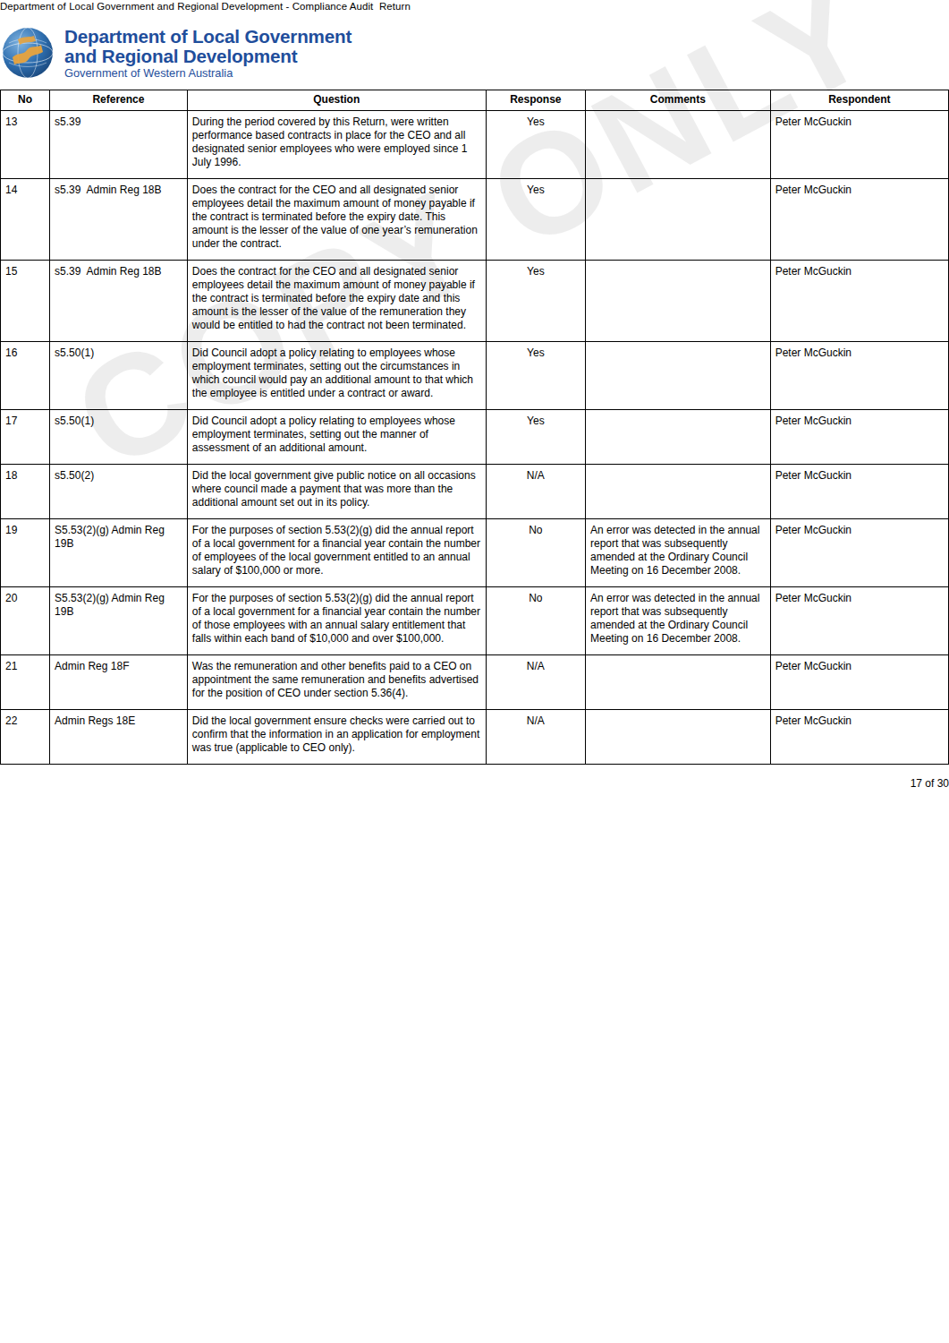COPY ONLY
Department of Local Government and Regional Development - Compliance Audit Return
Department of Local Government
and Regional Development
Government of Western Australia
| No | Reference | Question | Response | Comments | Respondent |
| --- | --- | --- | --- | --- | --- |
| 13 | s5.39 | During the period covered by this Return, were written performance based contracts in place for the CEO and all designated senior employees who were employed since 1 July 1996. | Yes | | Peter McGuckin |
| 14 | s5.39 Admin Reg 18B | Does the contract for the CEO and all designated senior employees detail the maximum amount of money payable if the contract is terminated before the expiry date. This amount is the lesser of the value of one year’s remuneration under the contract. | Yes | | Peter McGuckin |
| 15 | s5.39 Admin Reg 18B | Does the contract for the CEO and all designated senior employees detail the maximum amount of money payable if the contract is terminated before the expiry date and this amount is the lesser of the value of the remuneration they would be entitled to had the contract not been terminated. | Yes | | Peter McGuckin |
| 16 | s5.50(1) | Did Council adopt a policy relating to employees whose employment terminates, setting out the circumstances in which council would pay an additional amount to that which the employee is entitled under a contract or award. | Yes | | Peter McGuckin |
| 17 | s5.50(1) | Did Council adopt a policy relating to employees whose employment terminates, setting out the manner of assessment of an additional amount. | Yes | | Peter McGuckin |
| 18 | s5.50(2) | Did the local government give public notice on all occasions where council made a payment that was more than the additional amount set out in its policy. | N/A | | Peter McGuckin |
| 19 | S5.53(2)(g) Admin Reg 19B | For the purposes of section 5.53(2)(g) did the annual report of a local government for a financial year contain the number of employees of the local government entitled to an annual salary of $100,000 or more. | No | An error was detected in the annual report that was subsequently amended at the Ordinary Council Meeting on 16 December 2008. | Peter McGuckin |
| 20 | S5.53(2)(g) Admin Reg 19B | For the purposes of section 5.53(2)(g) did the annual report of a local government for a financial year contain the number of those employees with an annual salary entitlement that falls within each band of $10,000 and over $100,000. | No | An error was detected in the annual report that was subsequently amended at the Ordinary Council Meeting on 16 December 2008. | Peter McGuckin |
| 21 | Admin Reg 18F | Was the remuneration and other benefits paid to a CEO on appointment the same remuneration and benefits advertised for the position of CEO under section 5.36(4). | N/A | | Peter McGuckin |
| 22 | Admin Regs 18E | Did the local government ensure checks were carried out to confirm that the information in an application for employment was true (applicable to CEO only). | N/A | | Peter McGuckin |
17 of 30